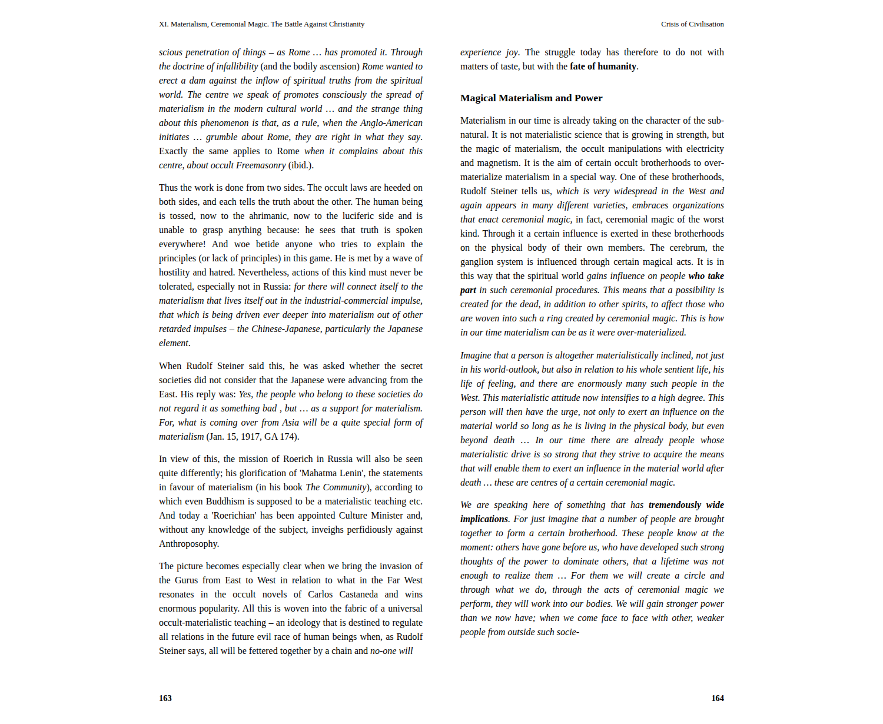XI. Materialism, Ceremonial Magic. The Battle Against Christianity
Crisis of Civilisation
scious penetration of things – as Rome … has promoted it. Through the doctrine of infallibility (and the bodily ascension) Rome wanted to erect a dam against the inflow of spiritual truths from the spiritual world. The centre we speak of promotes consciously the spread of materialism in the modern cultural world … and the strange thing about this phenomenon is that, as a rule, when the Anglo-American initiates … grumble about Rome, they are right in what they say. Exactly the same applies to Rome when it complains about this centre, about occult Freemasonry (ibid.).
Thus the work is done from two sides. The occult laws are heeded on both sides, and each tells the truth about the other. The human being is tossed, now to the ahrimanic, now to the luciferic side and is unable to grasp anything because: he sees that truth is spoken everywhere! And woe betide anyone who tries to explain the principles (or lack of principles) in this game. He is met by a wave of hostility and hatred. Nevertheless, actions of this kind must never be tolerated, especially not in Russia: for there will connect itself to the materialism that lives itself out in the industrial-commercial impulse, that which is being driven ever deeper into materialism out of other retarded impulses – the Chinese-Japanese, particularly the Japanese element.
When Rudolf Steiner said this, he was asked whether the secret societies did not consider that the Japanese were advancing from the East. His reply was: Yes, the people who belong to these societies do not regard it as something bad , but … as a support for materialism. For, what is coming over from Asia will be a quite special form of materialism (Jan. 15, 1917, GA 174).
In view of this, the mission of Roerich in Russia will also be seen quite differently; his glorification of 'Mahatma Lenin', the statements in favour of materialism (in his book The Community), according to which even Buddhism is supposed to be a materialistic teaching etc. And today a 'Roerichian' has been appointed Culture Minister and, without any knowledge of the subject, inveighs perfidiously against Anthroposophy.
The picture becomes especially clear when we bring the invasion of the Gurus from East to West in relation to what in the Far West resonates in the occult novels of Carlos Castaneda and wins enormous popularity. All this is woven into the fabric of a universal occult-materialistic teaching – an ideology that is destined to regulate all relations in the future evil race of human beings when, as Rudolf Steiner says, all will be fettered together by a chain and no-one will
experience joy. The struggle today has therefore to do not with matters of taste, but with the fate of humanity.
Magical Materialism and Power
Materialism in our time is already taking on the character of the sub-natural. It is not materialistic science that is growing in strength, but the magic of materialism, the occult manipulations with electricity and magnetism. It is the aim of certain occult brotherhoods to over-materialize materialism in a special way. One of these brotherhoods, Rudolf Steiner tells us, which is very widespread in the West and again appears in many different varieties, embraces organizations that enact ceremonial magic, in fact, ceremonial magic of the worst kind. Through it a certain influence is exerted in these brotherhoods on the physical body of their own members. The cerebrum, the ganglion system is influenced through certain magical acts. It is in this way that the spiritual world gains influence on people who take part in such ceremonial procedures. This means that a possibility is created for the dead, in addition to other spirits, to affect those who are woven into such a ring created by ceremonial magic. This is how in our time materialism can be as it were over-materialized.
Imagine that a person is altogether materialistically inclined, not just in his world-outlook, but also in relation to his whole sentient life, his life of feeling, and there are enormously many such people in the West. This materialistic attitude now intensifies to a high degree. This person will then have the urge, not only to exert an influence on the material world so long as he is living in the physical body, but even beyond death … In our time there are already people whose materialistic drive is so strong that they strive to acquire the means that will enable them to exert an influence in the material world after death … these are centres of a certain ceremonial magic.
We are speaking here of something that has tremendously wide implications. For just imagine that a number of people are brought together to form a certain brotherhood. These people know at the moment: others have gone before us, who have developed such strong thoughts of the power to dominate others, that a lifetime was not enough to realize them … For them we will create a circle and through what we do, through the acts of ceremonial magic we perform, they will work into our bodies. We will gain stronger power than we now have; when we come face to face with other, weaker people from outside such socie-
163
164